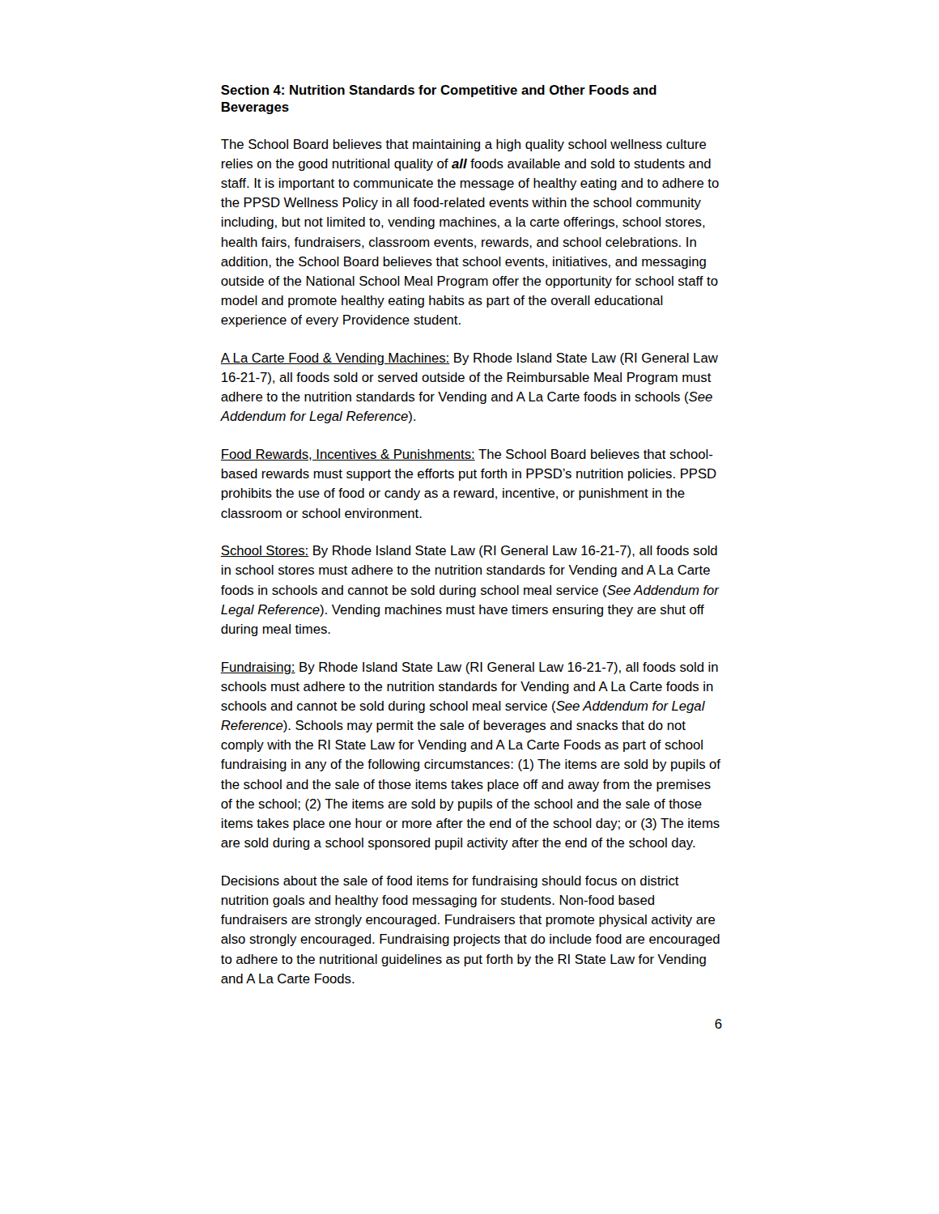Section 4: Nutrition Standards for Competitive and Other Foods and Beverages
The School Board believes that maintaining a high quality school wellness culture relies on the good nutritional quality of all foods available and sold to students and staff. It is important to communicate the message of healthy eating and to adhere to the PPSD Wellness Policy in all food-related events within the school community including, but not limited to, vending machines, a la carte offerings, school stores, health fairs, fundraisers, classroom events, rewards, and school celebrations. In addition, the School Board believes that school events, initiatives, and messaging outside of the National School Meal Program offer the opportunity for school staff to model and promote healthy eating habits as part of the overall educational experience of every Providence student.
A La Carte Food & Vending Machines: By Rhode Island State Law (RI General Law 16-21-7), all foods sold or served outside of the Reimbursable Meal Program must adhere to the nutrition standards for Vending and A La Carte foods in schools (See Addendum for Legal Reference).
Food Rewards, Incentives & Punishments: The School Board believes that school-based rewards must support the efforts put forth in PPSD’s nutrition policies. PPSD prohibits the use of food or candy as a reward, incentive, or punishment in the classroom or school environment.
School Stores: By Rhode Island State Law (RI General Law 16-21-7), all foods sold in school stores must adhere to the nutrition standards for Vending and A La Carte foods in schools and cannot be sold during school meal service (See Addendum for Legal Reference). Vending machines must have timers ensuring they are shut off during meal times.
Fundraising: By Rhode Island State Law (RI General Law 16-21-7), all foods sold in schools must adhere to the nutrition standards for Vending and A La Carte foods in schools and cannot be sold during school meal service (See Addendum for Legal Reference). Schools may permit the sale of beverages and snacks that do not comply with the RI State Law for Vending and A La Carte Foods as part of school fundraising in any of the following circumstances: (1) The items are sold by pupils of the school and the sale of those items takes place off and away from the premises of the school; (2) The items are sold by pupils of the school and the sale of those items takes place one hour or more after the end of the school day; or (3) The items are sold during a school sponsored pupil activity after the end of the school day.
Decisions about the sale of food items for fundraising should focus on district nutrition goals and healthy food messaging for students. Non-food based fundraisers are strongly encouraged. Fundraisers that promote physical activity are also strongly encouraged. Fundraising projects that do include food are encouraged to adhere to the nutritional guidelines as put forth by the RI State Law for Vending and A La Carte Foods.
6